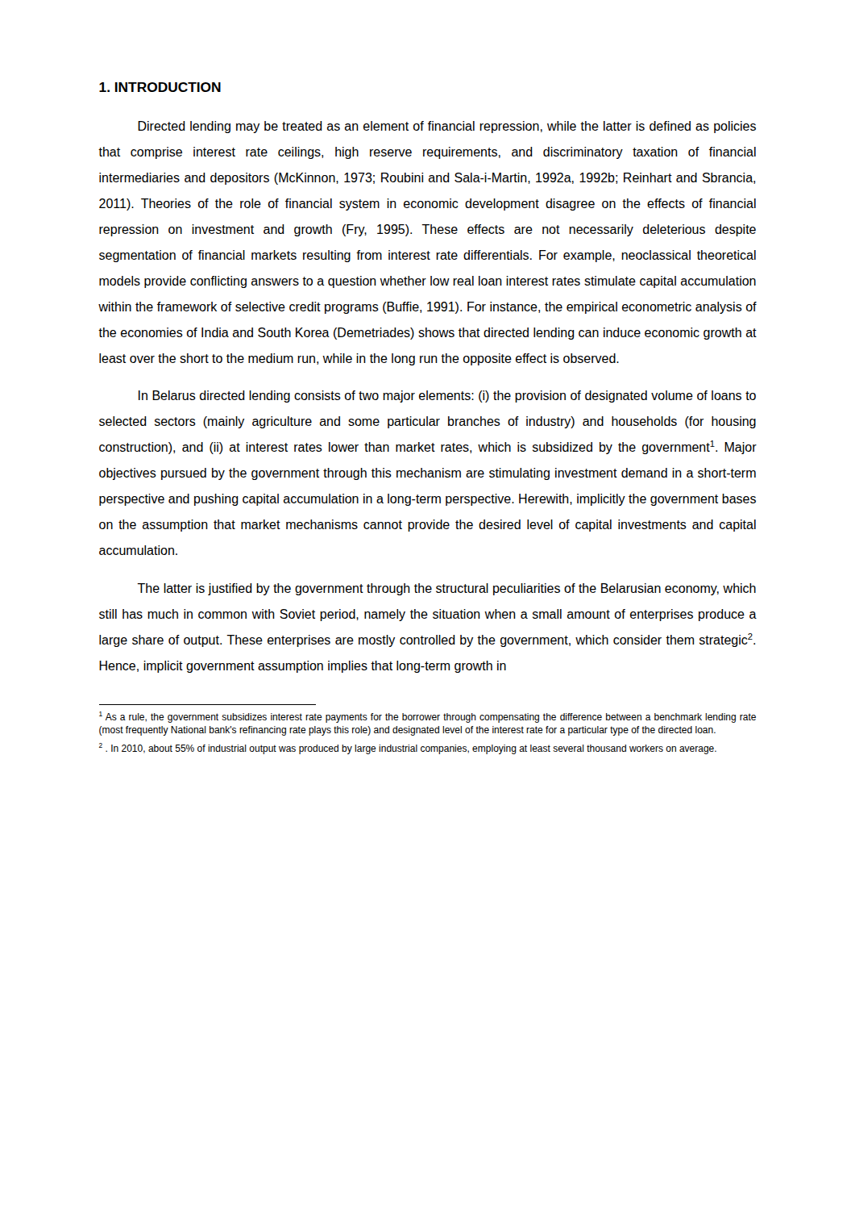1. INTRODUCTION
Directed lending may be treated as an element of financial repression, while the latter is defined as policies that comprise interest rate ceilings, high reserve requirements, and discriminatory taxation of financial intermediaries and depositors (McKinnon, 1973; Roubini and Sala-i-Martin, 1992a, 1992b; Reinhart and Sbrancia, 2011). Theories of the role of financial system in economic development disagree on the effects of financial repression on investment and growth (Fry, 1995). These effects are not necessarily deleterious despite segmentation of financial markets resulting from interest rate differentials. For example, neoclassical theoretical models provide conflicting answers to a question whether low real loan interest rates stimulate capital accumulation within the framework of selective credit programs (Buffie, 1991). For instance, the empirical econometric analysis of the economies of India and South Korea (Demetriades) shows that directed lending can induce economic growth at least over the short to the medium run, while in the long run the opposite effect is observed.
In Belarus directed lending consists of two major elements: (i) the provision of designated volume of loans to selected sectors (mainly agriculture and some particular branches of industry) and households (for housing construction), and (ii) at interest rates lower than market rates, which is subsidized by the government1. Major objectives pursued by the government through this mechanism are stimulating investment demand in a short-term perspective and pushing capital accumulation in a long-term perspective. Herewith, implicitly the government bases on the assumption that market mechanisms cannot provide the desired level of capital investments and capital accumulation.
The latter is justified by the government through the structural peculiarities of the Belarusian economy, which still has much in common with Soviet period, namely the situation when a small amount of enterprises produce a large share of output. These enterprises are mostly controlled by the government, which consider them strategic2. Hence, implicit government assumption implies that long-term growth in
1 As a rule, the government subsidizes interest rate payments for the borrower through compensating the difference between a benchmark lending rate (most frequently National bank's refinancing rate plays this role) and designated level of the interest rate for a particular type of the directed loan.
2 . In 2010, about 55% of industrial output was produced by large industrial companies, employing at least several thousand workers on average.